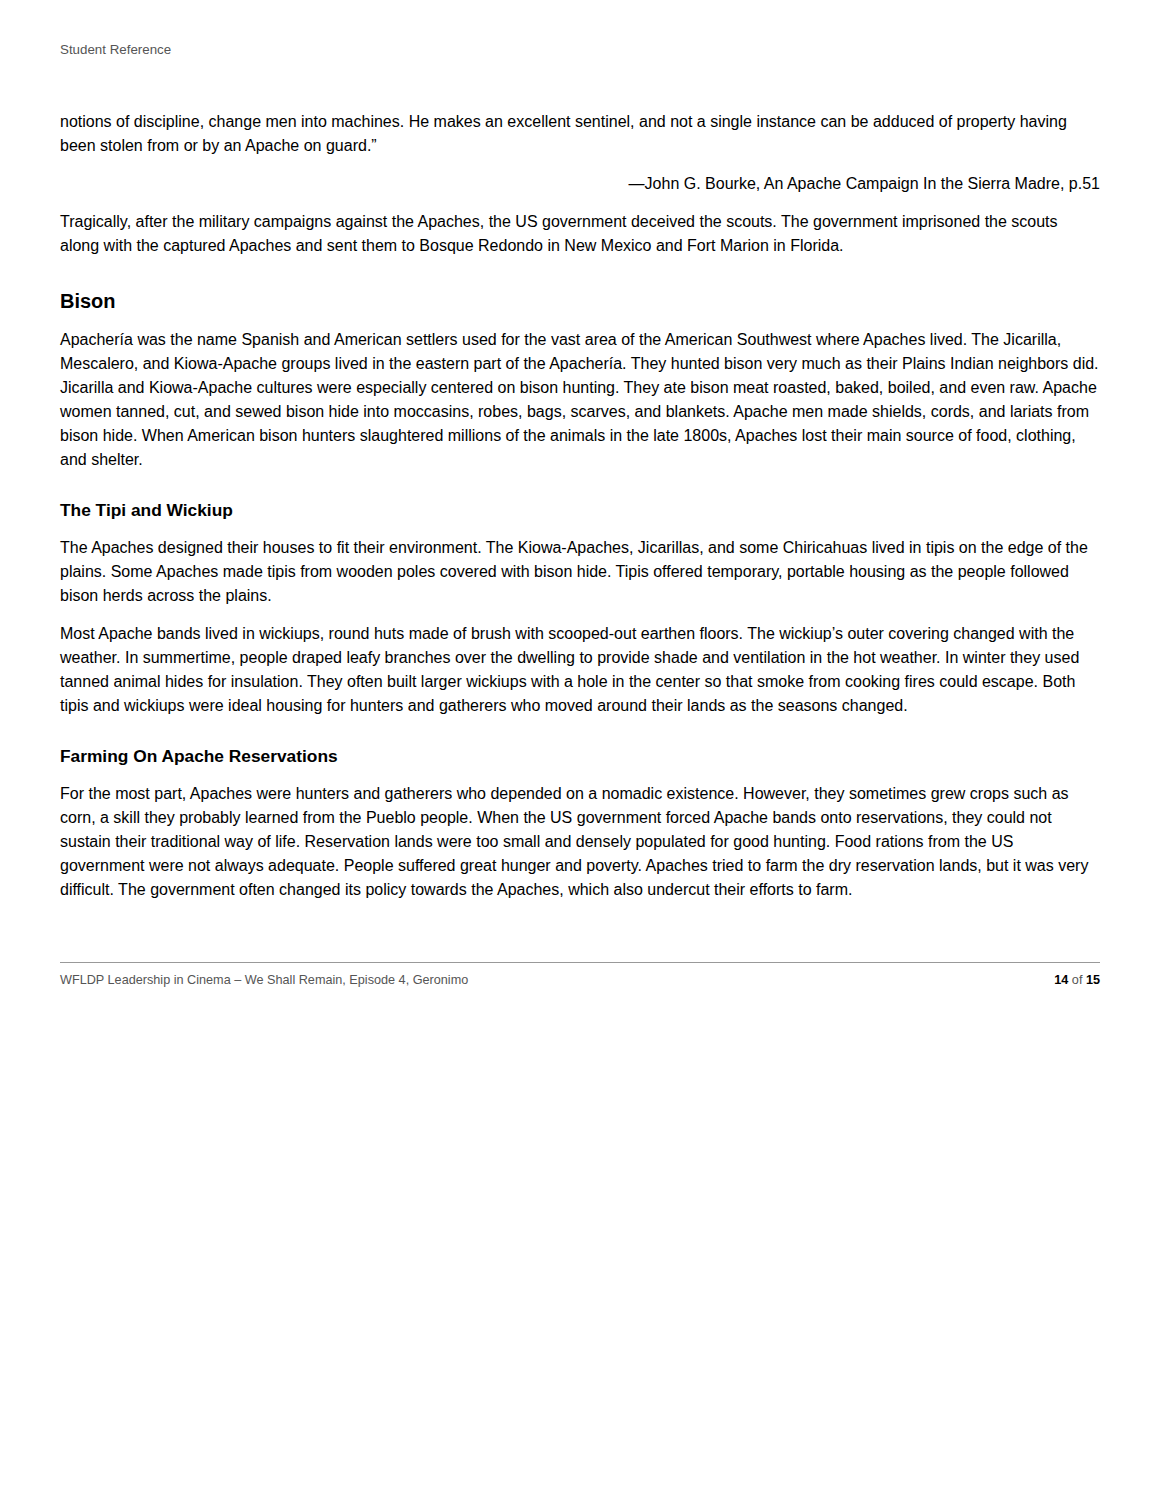Student Reference
notions of discipline, change men into machines. He makes an excellent sentinel, and not a single instance can be adduced of property having been stolen from or by an Apache on guard.”
—John G. Bourke, An Apache Campaign In the Sierra Madre, p.51
Tragically, after the military campaigns against the Apaches, the US government deceived the scouts. The government imprisoned the scouts along with the captured Apaches and sent them to Bosque Redondo in New Mexico and Fort Marion in Florida.
Bison
Apachería was the name Spanish and American settlers used for the vast area of the American Southwest where Apaches lived. The Jicarilla, Mescalero, and Kiowa-Apache groups lived in the eastern part of the Apachería. They hunted bison very much as their Plains Indian neighbors did. Jicarilla and Kiowa-Apache cultures were especially centered on bison hunting. They ate bison meat roasted, baked, boiled, and even raw. Apache women tanned, cut, and sewed bison hide into moccasins, robes, bags, scarves, and blankets. Apache men made shields, cords, and lariats from bison hide. When American bison hunters slaughtered millions of the animals in the late 1800s, Apaches lost their main source of food, clothing, and shelter.
The Tipi and Wickiup
The Apaches designed their houses to fit their environment. The Kiowa-Apaches, Jicarillas, and some Chiricahuas lived in tipis on the edge of the plains. Some Apaches made tipis from wooden poles covered with bison hide. Tipis offered temporary, portable housing as the people followed bison herds across the plains.
Most Apache bands lived in wickiups, round huts made of brush with scooped-out earthen floors. The wickiup’s outer covering changed with the weather. In summertime, people draped leafy branches over the dwelling to provide shade and ventilation in the hot weather. In winter they used tanned animal hides for insulation. They often built larger wickiups with a hole in the center so that smoke from cooking fires could escape. Both tipis and wickiups were ideal housing for hunters and gatherers who moved around their lands as the seasons changed.
Farming On Apache Reservations
For the most part, Apaches were hunters and gatherers who depended on a nomadic existence. However, they sometimes grew crops such as corn, a skill they probably learned from the Pueblo people. When the US government forced Apache bands onto reservations, they could not sustain their traditional way of life. Reservation lands were too small and densely populated for good hunting. Food rations from the US government were not always adequate. People suffered great hunger and poverty. Apaches tried to farm the dry reservation lands, but it was very difficult. The government often changed its policy towards the Apaches, which also undercut their efforts to farm.
WFLDP Leadership in Cinema – We Shall Remain, Episode 4, Geronimo 14 of 15